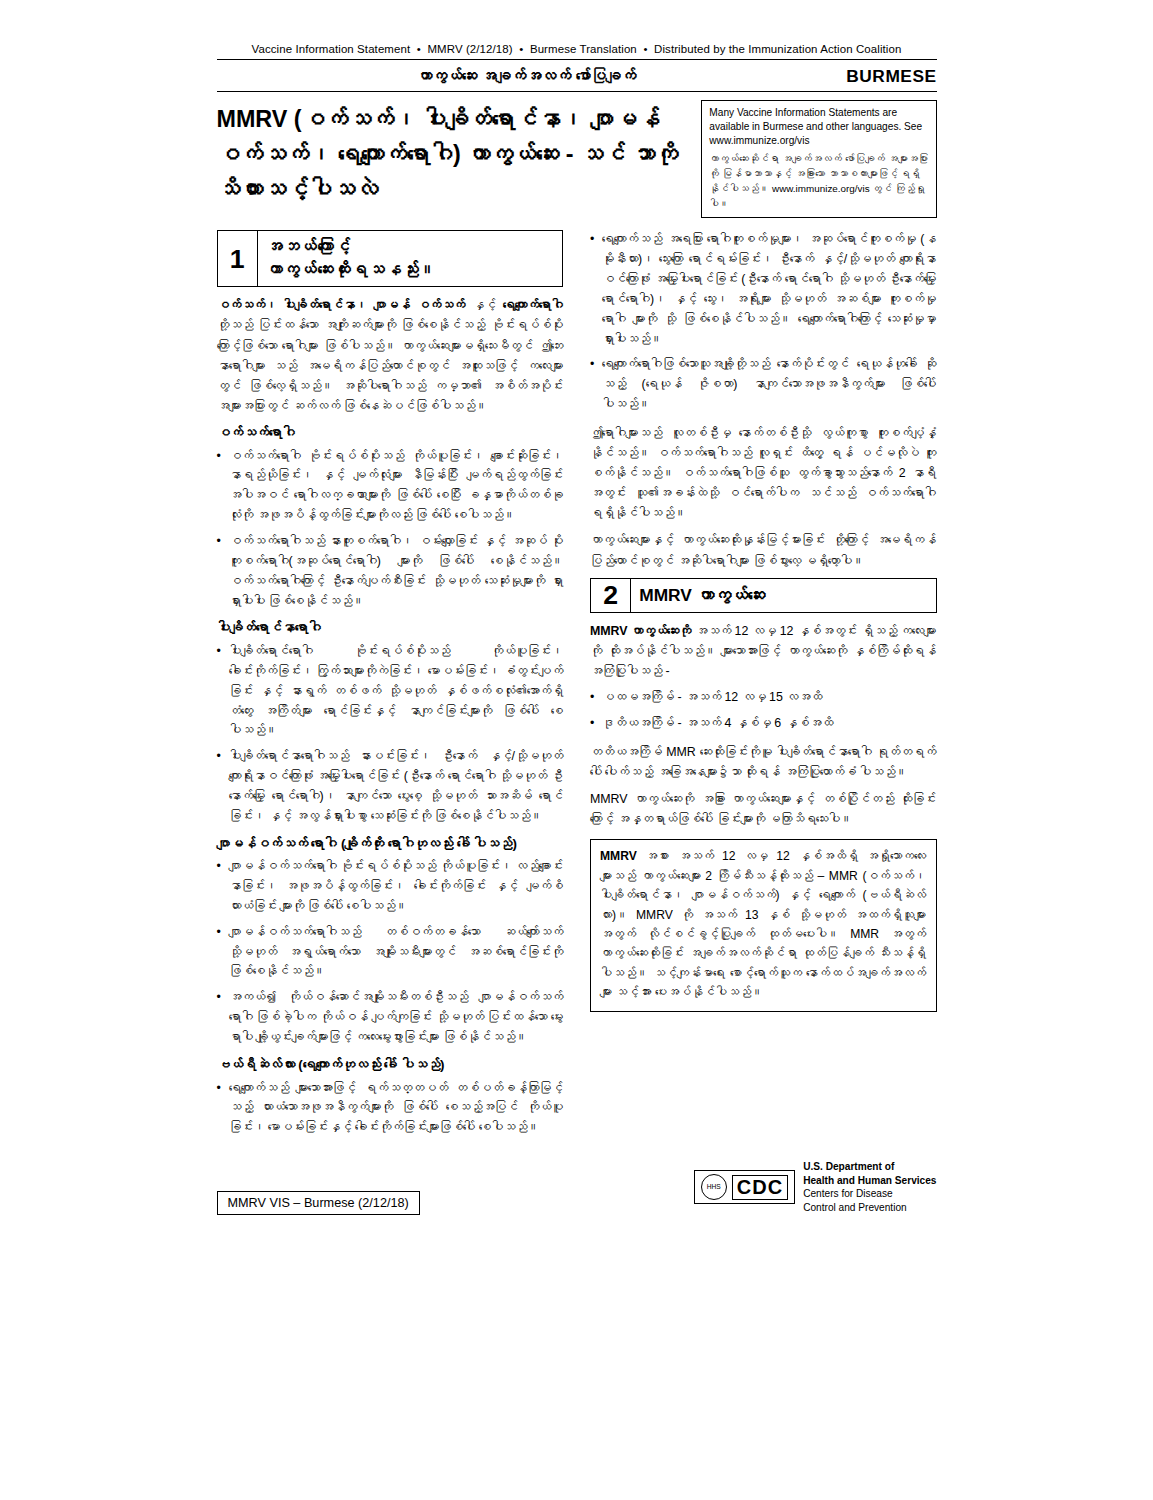Vaccine Information Statement • MMRV (2/12/18) • Burmese Translation • Distributed by the Immunization Action Coalition
ကာကွယ်ဆေး အချက်အလက် ဖော်ပြချက်
BURMESE
MMRV (ဝက်သက်၊ ပါးချိတ်ရောင်နာ၊ ဂျာမန်ဝက်သက်၊ ရေကျောက်ရောဂါ) ကာကွယ်ဆေး - သင် ဘာကို သိထားသင့်ပါသလဲ
Many Vaccine Information Statements are available in Burmese and other languages. See www.immunize.org/vis
ကာကွယ်ဆေးဆိုင်ရာ အချက်အလက် ဖော်ပြချက် အများအပြားကို မြန်မာဘာသာနှင့် အခြားသော ဘာသာစကားများဖြင့် ရရှိနိုင်ပါသည်။ www.immunize.org/vis တွင် ကြည့်ရှုပါ။
1
အဘယ်ကြောင့်
ကာကွယ်ဆေးထိုးရသနည်း။
ဝက်သက်၊ ပါးချိတ်ရောင်နာ၊ ဂျာမန် ဝက်သက် နှင့် ရေကျောက်ရောဂါတို့သည် ပြင်းထန်သော အကျိုးဆက်များကို ဖြစ်စေနိုင်သည့် ဗိုင်းရပ်စ်ပိုးကြောင့်ဖြစ်သော ရောဂါများ ဖြစ်ပါသည်။ ကာကွယ်ဆေးများမရှိသေးမီတွင် ဤဘေးနာရောဂါများ သည် အမေရိကန်ပြည်ထောင်စုတွင် အထူးသဖြင့် ကလေးများတွင် ဖြစ်လေ့ရှိသည်။ အဆိုပါရောဂါသည် ကမ္ဘာ၏ အစိတ်အပိုင်း အများအပြားတွင် ဆက်လက် ဖြစ်နေဆဲပင်ဖြစ်ပါသည်။
ဝက်သက်ရောဂါ
ဝက်သက်ရောဂါ ဗိုင်းရပ်စ်ပိုးသည် ကိုယ်ပူခြင်း၊ ချောင်းဆိုးခြင်း၊ နာရည်ယိုခြင်း၊ နှင့် မျက်လုံးများ နီမြန်းပြီး မျက်ရည်ထွက်ခြင်း အပါအဝင် ရောဂါလက္ခဏာများကို ဖြစ်ပေါ် စေပြီး ခန္ဓာကိုယ်တစ်ခုလုံးကို အဖုအပိန့်ထွက်ခြင်းများကိုလည်း ဖြစ်ပေါ် စေပါသည်။
ဝက်သက်ရောဂါသည် နားကူးစက်ရောဂါ၊ ဝမ်းလျှောခြင်း နှင့် အဆုပ် ပိုးကူးစက်ရောဂါ(အဆုပ်ရောင်ရောဂါ) များကို ဖြစ်ပေါ် စေနိုင်သည်။ ဝက်သက်ရောဂါကြောင့် ဦးနောက်ပျက်စီးခြင်း သို့မဟုတ် သေဆုံးမှုများကို ရှားရှားပါးပါး ဖြစ်စေနိုင်သည်။
ပါးချိတ်ရောင်နာရောဂါ
ပါးချိတ်ရောင်ရောဂါ ဗိုင်းရပ်စ်ပိုးသည် ကိုယ်ပူခြင်း၊ ခေါင်းကိုက်ခြင်း၊ ကြွက်သားများကိုကဲခြင်း၊ မောပမ်းခြင်း၊ ခံတွင်းပျက်ခြင်း နှင့် နားရွက် တစ်ဖက် သို့မဟုတ် နှစ်ဖက်စလုံး၏အောက်ရှိ တံတွေး အကြိတ်များ ရောင်ခြင်းနှင့် နာကျင်ခြင်းများကို ဖြစ်ပေါ် စေပါသည်။
ပါးချိတ်ရောင်နာရောဂါသည် နားပင်းခြင်း၊ ဦးနောက် နှင့်/သို့မဟုတ် ကျောရိုးနာဝင်ကြောဖုံး အမြှေးပါးရောင်ခြင်း (ဦးနောက် ရောင်ရောဂါ သို့မဟုတ် ဦးနောက်မြှေး ရောင်ရောဂါ)၊ နာကျင်သော ပွေးစေ့ သို့မဟုတ် သားအဆိမ် ရောင်ခြင်း၊ နှင့် အလွန်ရှားပါးစွာ သေဆုံးခြင်းကို ဖြစ်စေနိုင်ပါသည်။
ဂျာမန်ဝက်သက် ရောဂါ (ချိုက်တိုး ရောဂါဟုလည်း ခေါ် ပါသည်)
ဂျာမန်ဝက်သက်ရောဂါ ဗိုင်းရပ်စ်ပိုးသည် ကိုယ်ပူခြင်း၊ လည်ချောင်းနာခြင်း၊ အဖုအပိန့်ထွက်ခြင်း၊ ခေါင်းကိုက်ခြင်း နှင့် မျက်စိ ယားယံခြင်း များကို ဖြစ်ပေါ် စေပါသည်။
ဂျာမန်ဝက်သက်ရောဂါသည် တစ်ဝက်တခန်သော ဆယ်ကျော်သက် သို့မဟုတ် အရွယ်ရောက်သော အမျိုးသမီးများတွင် အဆစ်ရောင်ခြင်းကို ဖြစ်စေနိုင်သည်။
အကယ်၍ ကိုယ်ဝန်ဆောင်အမျိုးသမီးတစ်ဦးသည် ဂျာမန်ဝက်သက်ရောဂါ ဖြစ်ခဲ့ပါက ကိုယ်ဝန် ပျက်ကျခြင်း သို့မဟုတ် ပြင်းထန်သော မွေးရာပါ ချို့ယွင်းချက်များဖြင့် ကလေးမွေးဖွားခြင်းများ ဖြစ်နိုင်သည်။
ဗယ်ရီဆဲလ်လား (ရေကျောက်ဟုလည်း ခေါ် ပါသည်)
ရေကျောက်သည် များသောအားဖြင့် ရက်သတ္တပတ် တစ်ပတ်ခန့်ကြာမြင့်သည့် ယားယံသောအဖုအနီကွက်များကို ဖြစ်ပေါ် စေသည့်အပြင် ကိုယ်ပူခြင်း၊ မောပမ်းခြင်းနှင့် ခေါင်းကိုက်ခြင်းများဖြစ်ပေါ် စေပါသည်။
ရေကျောက်သည် အရေပြား ရောဂါကူးစက်မှုများ၊ အဆုပ်ရောင်ကူးစက်မှု (နမိုးနီးယား)၊ သွေးကြော ရောင်ရမ်းခြင်း၊ ဦးနောက် နှင့်/သို့မဟုတ် ကျောရိုးနာဝင်ကြောဖုံး အမြှေးပါးရောင်ခြင်း (ဦးနောက် ရောင်ရောဂါ သို့မဟုတ် ဦးနောက်မြှေး ရောင်ရောဂါ)၊ နှင့် သွေး၊ အရိုးများ သို့မဟုတ် အဆစ်များ ကူးစက်မှုရောဂါ များကို သို့ ဖြစ်စေနိုင်ပါသည်။ ရေကျောက်ရောဂါကြောင့် သေဆုံးမှုမှာ ရှားပါးသည်။
ရေကျောက်ရောဂါဖြစ်သောသူအချို့တို့သည် နောက်ပိုင်းတွင် ရေယုန်ဟုခေါ် ဆိုသည့် (ရေယုန် ဇိုစတာ) နာကျင်သောအဖုအနီကွက်များ ဖြစ်ပေါ် ပါသည်။
ဤရောဂါများသည် လူတစ်ဦးမှ နောက်တစ်ဦးသို့ လွယ်ကူစွာ ကူးစက်ပျံ့နှံ့ နိုင်သည်။ ဝက်သက်ရောဂါသည် လူရှင်း ထိတွေ့ ရန် ပင်မလိုပဲ ကူးစက်နိုင်သည်။ ဝက်သက်ရောဂါဖြစ်သူ ထွက်ခွာသွားသည်နောက် 2 နာရီအတွင်း သူ၏အခန်းထဲသို့ ဝင်ရောက်ပါက သင်သည် ဝက်သက်ရောဂါ ရရှိနိုင်ပါသည်။
ကာကွယ်ဆေးများနှင့် ကာကွယ်ဆေးထိုးနှုန်းမြင့်မားခြင်း တို့ကြောင့် အမေရိကန်ပြည်ထောင်စုတွင် အဆိုပါရောဂါများ ဖြစ်ပွားလေ့ မရှိတော့ပါ။
2
MMRV ကာကွယ်ဆေး
MMRV ကာကွယ်ဆေးကို အသက် 12 လမှ 12 နှစ်အတွင်း ရှိသည့် ကလေးများကို ထိုးအပ်နိုင်ပါသည်။ များသောအားဖြင့် ကာကွယ်ဆေးကို နှစ်ကြိမ်ထိုးရန် အကြံပြုပါသည် -
ပထမအကြိမ် - အသက် 12 လမှ 15 လအထိ
ဒုတိယအကြိမ် - အသက် 4 နှစ်မှ 6 နှစ်အထိ
တတိယအကြိမ် MMR ဆေးထိုးခြင်းကိုမူ ပါးချိတ်ရောင်နာရောဂါ ရုတ်တရက်ပေါ် ပေါက်သည့် အခြေအနေများ၌သာ ထိုးရန် အကြံပြုထောက်ခံ ပါသည်။
MMRV ကာကွယ်ဆေးကို အခြား ကာကွယ်ဆေးများနှင့် တစ်ပြိုင်တည်း ထိုးခြင်းကြောင့် အန္တရာယ်ဖြစ်ပေါ် ခြင်းများကို မကြာသိရသေးပါ။
MMRV အစား အသက် 12 လမှ 12 နှစ်အထိရှိ အရှိုသောကလေးများသည် ကာကွယ်ဆေးများ 2 ကြိမ်သီးသန့်ထိုးသည် – MMR (ဝက်သက်၊ ပါးချိတ်ရောင်နာ၊ ဂျာမန်ဝက်သက်) နှင့် ရေကျောက် (ဗယ်ရီဆဲလ်လား)။ MMRV ကို အသက် 13 နှစ် သို့မဟုတ် အထက်ရှိသူများအတွက် လိုင်စင်ခွင့်ပြုချက် ထုတ်မပေးပါ။ MMR အတွက် ကာကွယ်ဆေးထိုးခြင်း အချက်အလက်ဆိုင်ရာ ထုတ်ပြန်ချက် သီးသန့်ရှိပါသည်။ သင့်ကျန်းမာရေး စောင့်ရောက်သူက နောက်ထပ်အချက်အလက်များ သင့်အား ပေးအပ်နိုင်ပါသည်။
MMRV VIS – Burmese (2/12/18)
HHS
CDC
U.S. Department of
Health and Human Services
Centers for Disease
Control and Prevention